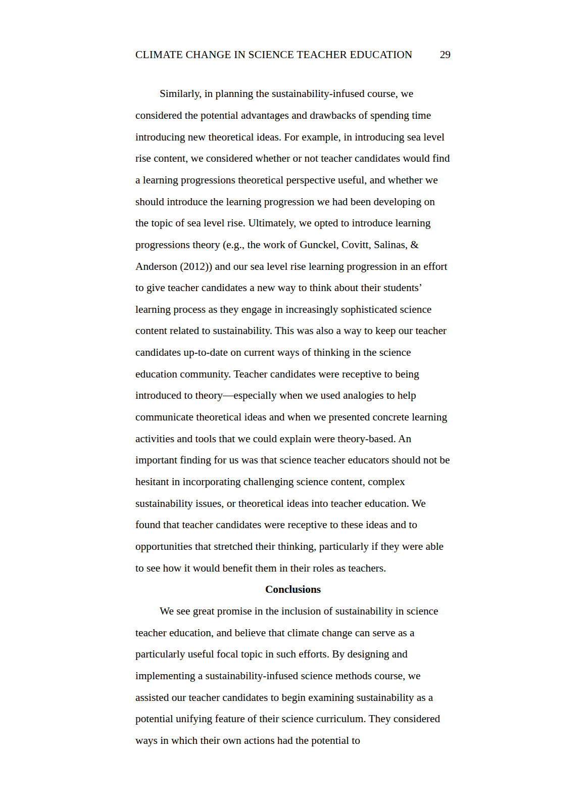CLIMATE CHANGE IN SCIENCE TEACHER EDUCATION 29
Similarly, in planning the sustainability-infused course, we considered the potential advantages and drawbacks of spending time introducing new theoretical ideas. For example, in introducing sea level rise content, we considered whether or not teacher candidates would find a learning progressions theoretical perspective useful, and whether we should introduce the learning progression we had been developing on the topic of sea level rise. Ultimately, we opted to introduce learning progressions theory (e.g., the work of Gunckel, Covitt, Salinas, & Anderson (2012)) and our sea level rise learning progression in an effort to give teacher candidates a new way to think about their students’ learning process as they engage in increasingly sophisticated science content related to sustainability. This was also a way to keep our teacher candidates up-to-date on current ways of thinking in the science education community. Teacher candidates were receptive to being introduced to theory—especially when we used analogies to help communicate theoretical ideas and when we presented concrete learning activities and tools that we could explain were theory-based. An important finding for us was that science teacher educators should not be hesitant in incorporating challenging science content, complex sustainability issues, or theoretical ideas into teacher education. We found that teacher candidates were receptive to these ideas and to opportunities that stretched their thinking, particularly if they were able to see how it would benefit them in their roles as teachers.
Conclusions
We see great promise in the inclusion of sustainability in science teacher education, and believe that climate change can serve as a particularly useful focal topic in such efforts. By designing and implementing a sustainability-infused science methods course, we assisted our teacher candidates to begin examining sustainability as a potential unifying feature of their science curriculum. They considered ways in which their own actions had the potential to